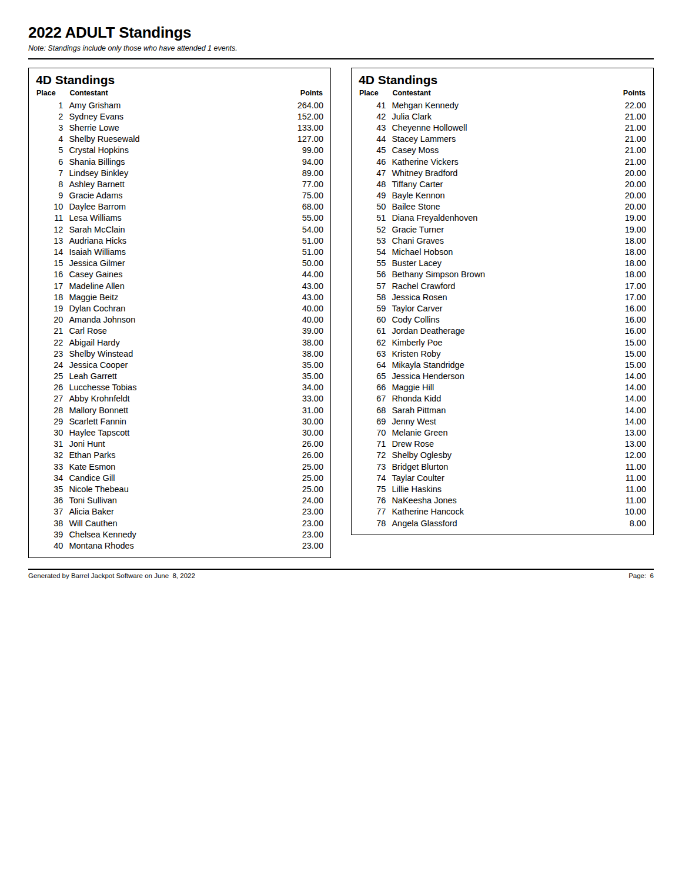2022 ADULT Standings
Note: Standings include only those who have attended 1 events.
4D Standings
| Place | Contestant | Points |
| --- | --- | --- |
| 1 | Amy Grisham | 264.00 |
| 2 | Sydney Evans | 152.00 |
| 3 | Sherrie Lowe | 133.00 |
| 4 | Shelby Ruesewald | 127.00 |
| 5 | Crystal Hopkins | 99.00 |
| 6 | Shania Billings | 94.00 |
| 7 | Lindsey Binkley | 89.00 |
| 8 | Ashley Barnett | 77.00 |
| 9 | Gracie Adams | 75.00 |
| 10 | Daylee Barrom | 68.00 |
| 11 | Lesa Williams | 55.00 |
| 12 | Sarah McClain | 54.00 |
| 13 | Audriana Hicks | 51.00 |
| 14 | Isaiah Williams | 51.00 |
| 15 | Jessica Gilmer | 50.00 |
| 16 | Casey Gaines | 44.00 |
| 17 | Madeline Allen | 43.00 |
| 18 | Maggie Beitz | 43.00 |
| 19 | Dylan Cochran | 40.00 |
| 20 | Amanda Johnson | 40.00 |
| 21 | Carl Rose | 39.00 |
| 22 | Abigail Hardy | 38.00 |
| 23 | Shelby Winstead | 38.00 |
| 24 | Jessica Cooper | 35.00 |
| 25 | Leah Garrett | 35.00 |
| 26 | Lucchesse Tobias | 34.00 |
| 27 | Abby Krohnfeldt | 33.00 |
| 28 | Mallory Bonnett | 31.00 |
| 29 | Scarlett Fannin | 30.00 |
| 30 | Haylee Tapscott | 30.00 |
| 31 | Joni Hunt | 26.00 |
| 32 | Ethan Parks | 26.00 |
| 33 | Kate Esmon | 25.00 |
| 34 | Candice Gill | 25.00 |
| 35 | Nicole Thebeau | 25.00 |
| 36 | Toni Sullivan | 24.00 |
| 37 | Alicia Baker | 23.00 |
| 38 | Will Cauthen | 23.00 |
| 39 | Chelsea Kennedy | 23.00 |
| 40 | Montana Rhodes | 23.00 |
4D Standings
| Place | Contestant | Points |
| --- | --- | --- |
| 41 | Mehgan Kennedy | 22.00 |
| 42 | Julia Clark | 21.00 |
| 43 | Cheyenne Hollowell | 21.00 |
| 44 | Stacey Lammers | 21.00 |
| 45 | Casey Moss | 21.00 |
| 46 | Katherine Vickers | 21.00 |
| 47 | Whitney Bradford | 20.00 |
| 48 | Tiffany Carter | 20.00 |
| 49 | Bayle Kennon | 20.00 |
| 50 | Bailee Stone | 20.00 |
| 51 | Diana Freyaldenhoven | 19.00 |
| 52 | Gracie Turner | 19.00 |
| 53 | Chani Graves | 18.00 |
| 54 | Michael Hobson | 18.00 |
| 55 | Buster Lacey | 18.00 |
| 56 | Bethany Simpson Brown | 18.00 |
| 57 | Rachel Crawford | 17.00 |
| 58 | Jessica Rosen | 17.00 |
| 59 | Taylor Carver | 16.00 |
| 60 | Cody Collins | 16.00 |
| 61 | Jordan Deatherage | 16.00 |
| 62 | Kimberly Poe | 15.00 |
| 63 | Kristen Roby | 15.00 |
| 64 | Mikayla Standridge | 15.00 |
| 65 | Jessica Henderson | 14.00 |
| 66 | Maggie Hill | 14.00 |
| 67 | Rhonda Kidd | 14.00 |
| 68 | Sarah Pittman | 14.00 |
| 69 | Jenny West | 14.00 |
| 70 | Melanie Green | 13.00 |
| 71 | Drew Rose | 13.00 |
| 72 | Shelby Oglesby | 12.00 |
| 73 | Bridget Blurton | 11.00 |
| 74 | Taylar Coulter | 11.00 |
| 75 | Lillie Haskins | 11.00 |
| 76 | NaKeesha Jones | 11.00 |
| 77 | Katherine Hancock | 10.00 |
| 78 | Angela Glassford | 8.00 |
Generated by Barrel Jackpot Software on June 8, 2022 Page: 6